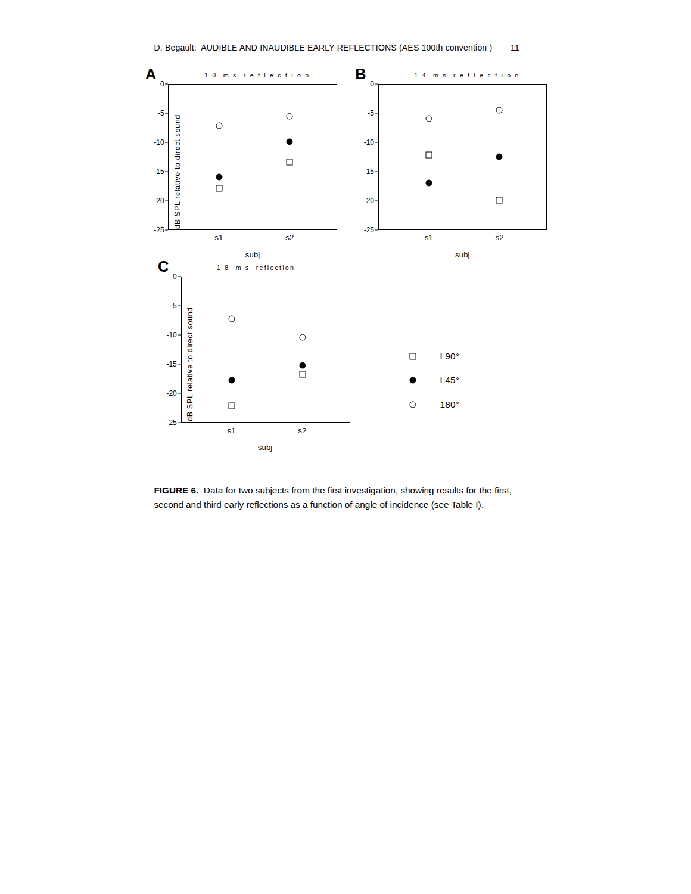D. Begault: AUDIBLE AND INAUDIBLE EARLY REFLECTIONS (AES 100th convention )11
A
1 0 m s r e f l e c t i o n
dB SPL relative to direct sound
0 -5 -10 -15 -20 -25
s1 s2
subj
B
1 4 m s r e f l e c t i o n
0 -5 -10 -15 -20 -25
s1 s2
subj
C
1 8 m s reflection
dB SPL relative to direct sound
0 -5 -10 -15 -20 -25
s1 s2
subj
L90°
L45°
180°
FIGURE 6. Data for two subjects from the first investigation, showing results for the first, second and third early reflections as a function of angle of incidence (see Table I).